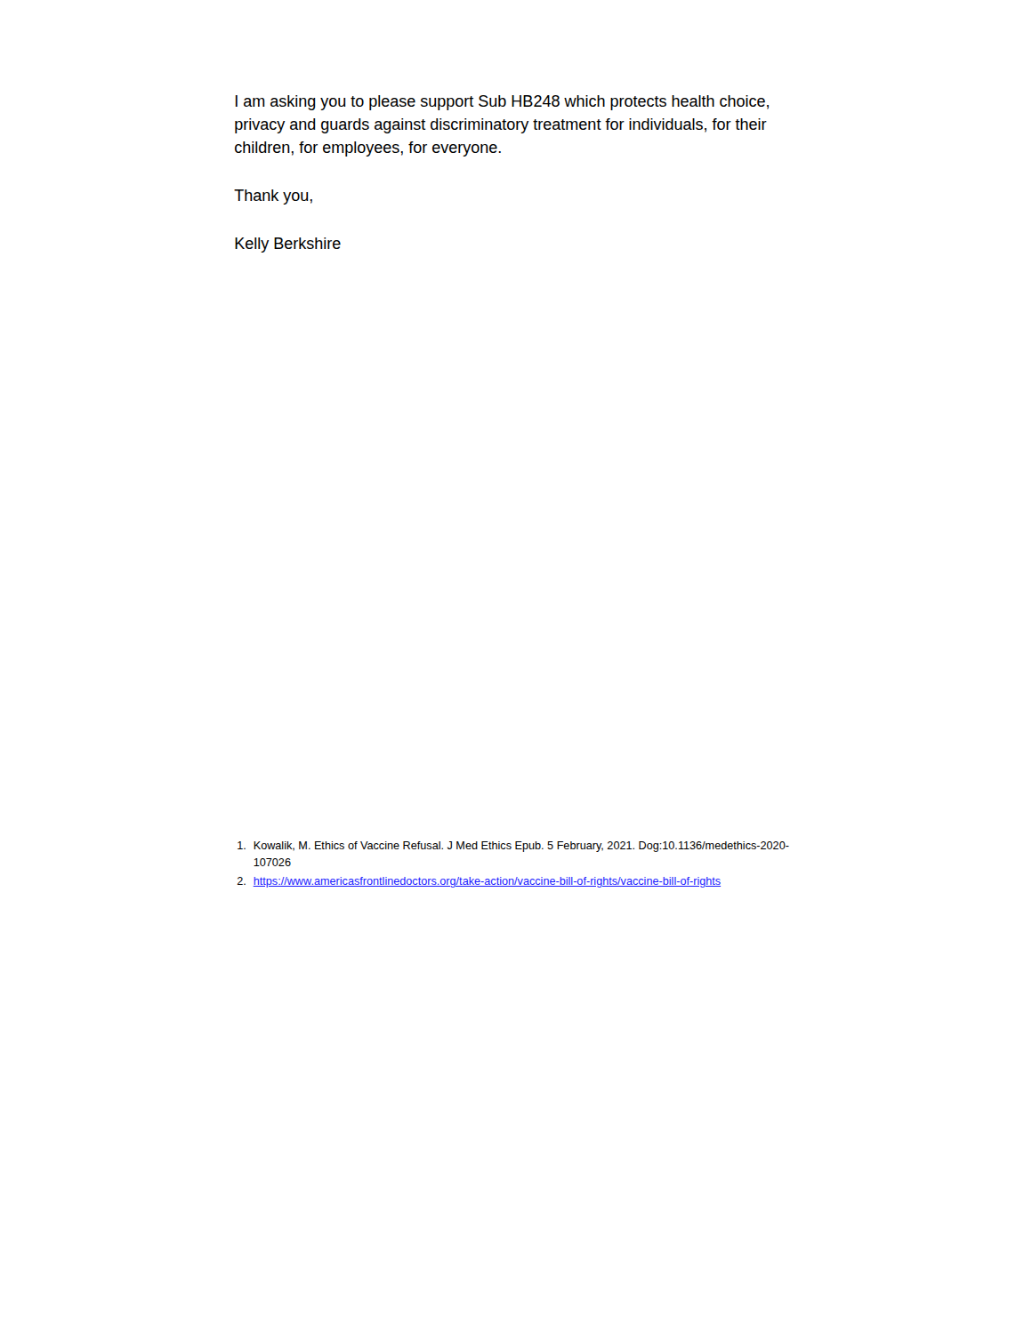I am asking you to please support Sub HB248 which protects health choice, privacy and guards against discriminatory treatment for individuals, for their children, for employees, for everyone.
Thank you,
Kelly Berkshire
Kowalik, M. Ethics of Vaccine Refusal. J Med Ethics Epub. 5 February, 2021. Dog:10.1136/medethics-2020-107026
https://www.americasfrontlinedoctors.org/take-action/vaccine-bill-of-rights/vaccine-bill-of-rights